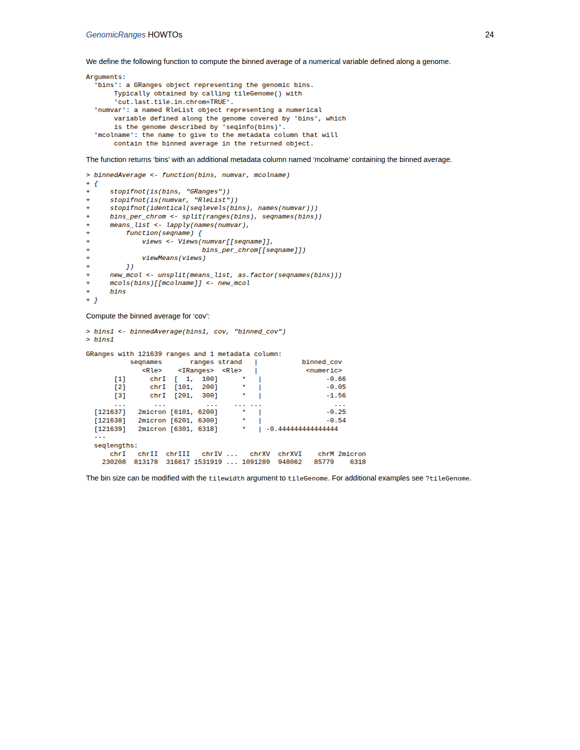GenomicRanges HOWTOs
24
We define the following function to compute the binned average of a numerical variable defined along a genome.
Arguments:
  'bins': a GRanges object representing the genomic bins.
       Typically obtained by calling tileGenome() with
       'cut.last.tile.in.chrom=TRUE'.
  'numvar': a named RleList object representing a numerical
       variable defined along the genome covered by 'bins', which
       is the genome described by 'seqinfo(bins)'.
  'mcolname': the name to give to the metadata column that will
       contain the binned average in the returned object.
The function returns ‘bins’ with an additional metadata column named ‘mcolname’ containing the binned average.
> binnedAverage <- function(bins, numvar, mcolname)
+ {
+     stopifnot(is(bins, "GRanges"))
+     stopifnot(is(numvar, "RleList"))
+     stopifnot(identical(seqlevels(bins), names(numvar)))
+     bins_per_chrom <- split(ranges(bins), seqnames(bins))
+     means_list <- lapply(names(numvar),
+         function(seqname) {
+             views <- Views(numvar[[seqname]],
+                            bins_per_chrom[[seqname]])
+             viewMeans(views)
+         })
+     new_mcol <- unsplit(means_list, as.factor(seqnames(bins)))
+     mcols(bins)[[mcolname]] <- new_mcol
+     bins
+ }
Compute the binned average for ‘cov’:
> bins1 <- binnedAverage(bins1, cov, "binned_cov")
> bins1
GRanges with 121639 ranges and 1 metadata column:
           seqnames       ranges strand   |           binned_cov
              <Rle>    <IRanges>  <Rle>   |            <numeric>
       [1]      chrI  [  1,  100]      *   |                -0.66
       [2]      chrI  [101,  200]      *   |                -0.05
       [3]      chrI  [201,  300]      *   |                -1.56
       ...       ...          ...    ... ...                  ...
  [121637]   2micron [6101, 6200]      *   |                -0.25
  [121638]   2micron [6201, 6300]      *   |                -0.54
  [121639]   2micron [6301, 6318]      *   | -0.444444444444444
  ---
  seqlengths:
      chrI   chrII  chrIII   chrIV ...   chrXV  chrXVI    chrM 2micron
    230208  813178  316617 1531919 ... 1091289  948062   85779    6318
The bin size can be modified with the tilewidth argument to tileGenome. For additional examples see ?tileGenome.